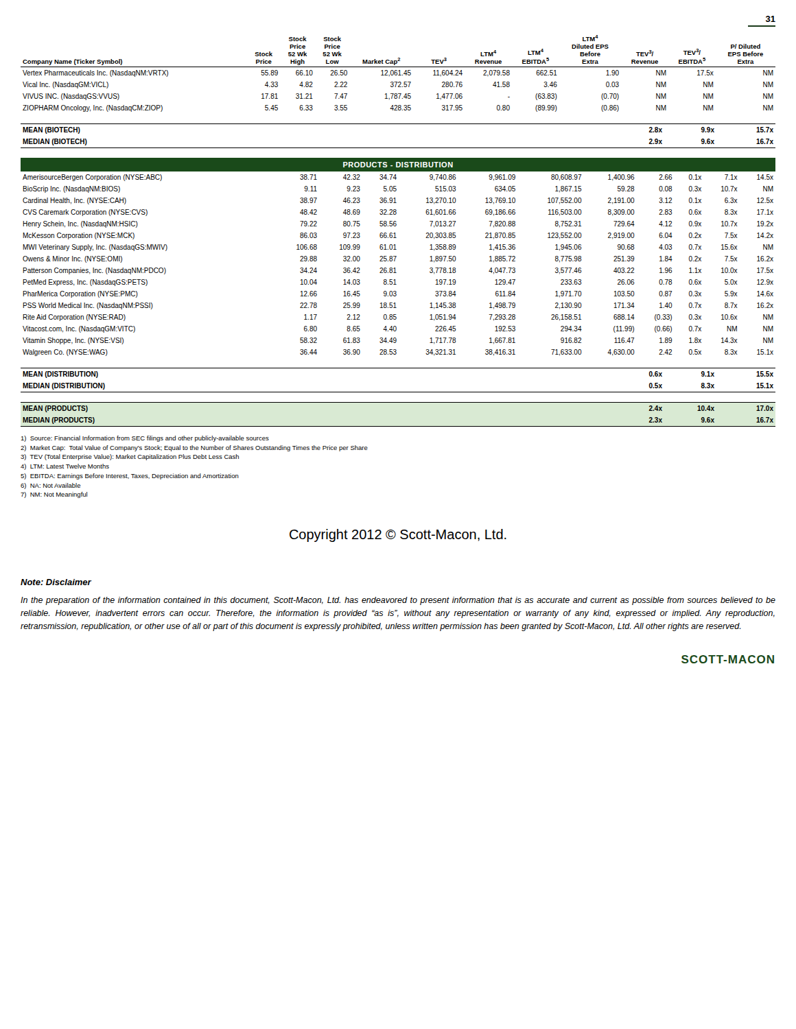31
| Company Name (Ticker Symbol) | Stock Price | Stock Price 52 Wk High | Stock Price 52 Wk Low | Market Cap 2 | TEV 3 | LTM 4 Revenue | LTM 4 EBITDA 5 | LTM 4 Diluted EPS Before Extra | TEV 3 / Revenue | TEV 3 / EBITDA 5 | P/ Diluted EPS Before Extra |
| --- | --- | --- | --- | --- | --- | --- | --- | --- | --- | --- | --- |
| Vertex Pharmaceuticals Inc. (NasdaqNM:VRTX) | 55.89 | 66.10 | 26.50 | 12,061.45 | 11,604.24 | 2,079.58 | 662.51 | 1.90 | NM | 17.5x | NM |
| Vical Inc. (NasdaqGM:VICL) | 4.33 | 4.82 | 2.22 | 372.57 | 280.76 | 41.58 | 3.46 | 0.03 | NM | NM | NM |
| VIVUS INC. (NasdaqGS:VVUS) | 17.81 | 31.21 | 7.47 | 1,787.45 | 1,477.06 | - | (63.83) | (0.70) | NM | NM | NM |
| ZIOPHARM Oncology, Inc. (NasdaqCM:ZIOP) | 5.45 | 6.33 | 3.55 | 428.35 | 317.95 | 0.80 | (89.99) | (0.86) | NM | NM | NM |
| MEAN (BIOTECH) | | 2.8x | 9.9x | 15.7x |
| MEDIAN (BIOTECH) | | 2.9x | 9.6x | 16.7x |
PRODUCTS - DISTRIBUTION
| AmerisourceBergen Corporation (NYSE:ABC) | 38.71 | 42.32 | 34.74 | 9,740.86 | 9,961.09 | 80,608.97 | 1,400.96 | 2.66 | 0.1x | 7.1x | 14.5x |
| BioScrip Inc. (NasdaqNM:BIOS) | 9.11 | 9.23 | 5.05 | 515.03 | 634.05 | 1,867.15 | 59.28 | 0.08 | 0.3x | 10.7x | NM |
| Cardinal Health, Inc. (NYSE:CAH) | 38.97 | 46.23 | 36.91 | 13,270.10 | 13,769.10 | 107,552.00 | 2,191.00 | 3.12 | 0.1x | 6.3x | 12.5x |
| CVS Caremark Corporation (NYSE:CVS) | 48.42 | 48.69 | 32.28 | 61,601.66 | 69,186.66 | 116,503.00 | 8,309.00 | 2.83 | 0.6x | 8.3x | 17.1x |
| Henry Schein, Inc. (NasdaqNM:HSIC) | 79.22 | 80.75 | 58.56 | 7,013.27 | 7,820.88 | 8,752.31 | 729.64 | 4.12 | 0.9x | 10.7x | 19.2x |
| McKesson Corporation (NYSE:MCK) | 86.03 | 97.23 | 66.61 | 20,303.85 | 21,870.85 | 123,552.00 | 2,919.00 | 6.04 | 0.2x | 7.5x | 14.2x |
| MWI Veterinary Supply, Inc. (NasdaqGS:MWIV) | 106.68 | 109.99 | 61.01 | 1,358.89 | 1,415.36 | 1,945.06 | 90.68 | 4.03 | 0.7x | 15.6x | NM |
| Owens & Minor Inc. (NYSE:OMI) | 29.88 | 32.00 | 25.87 | 1,897.50 | 1,885.72 | 8,775.98 | 251.39 | 1.84 | 0.2x | 7.5x | 16.2x |
| Patterson Companies, Inc. (NasdaqNM:PDCO) | 34.24 | 36.42 | 26.81 | 3,778.18 | 4,047.73 | 3,577.46 | 403.22 | 1.96 | 1.1x | 10.0x | 17.5x |
| PetMed Express, Inc. (NasdaqGS:PETS) | 10.04 | 14.03 | 8.51 | 197.19 | 129.47 | 233.63 | 26.06 | 0.78 | 0.6x | 5.0x | 12.9x |
| PharMerica Corporation (NYSE:PMC) | 12.66 | 16.45 | 9.03 | 373.84 | 611.84 | 1,971.70 | 103.50 | 0.87 | 0.3x | 5.9x | 14.6x |
| PSS World Medical Inc. (NasdaqNM:PSSI) | 22.78 | 25.99 | 18.51 | 1,145.38 | 1,498.79 | 2,130.90 | 171.34 | 1.40 | 0.7x | 8.7x | 16.2x |
| Rite Aid Corporation (NYSE:RAD) | 1.17 | 2.12 | 0.85 | 1,051.94 | 7,293.28 | 26,158.51 | 688.14 | (0.33) | 0.3x | 10.6x | NM |
| Vitacost.com, Inc. (NasdaqGM:VITC) | 6.80 | 8.65 | 4.40 | 226.45 | 192.53 | 294.34 | (11.99) | (0.66) | 0.7x | NM | NM |
| Vitamin Shoppe, Inc. (NYSE:VSI) | 58.32 | 61.83 | 34.49 | 1,717.78 | 1,667.81 | 916.82 | 116.47 | 1.89 | 1.8x | 14.3x | NM |
| Walgreen Co. (NYSE:WAG) | 36.44 | 36.90 | 28.53 | 34,321.31 | 38,416.31 | 71,633.00 | 4,630.00 | 2.42 | 0.5x | 8.3x | 15.1x |
| MEAN (DISTRIBUTION) | | 0.6x | 9.1x | 15.5x |
| MEDIAN (DISTRIBUTION) | | 0.5x | 8.3x | 15.1x |
| MEAN (PRODUCTS) | | 2.4x | 10.4x | 17.0x |
| MEDIAN (PRODUCTS) | | 2.3x | 9.6x | 16.7x |
1) Source: Financial Information from SEC filings and other publicly-available sources
2) Market Cap: Total Value of Company's Stock; Equal to the Number of Shares Outstanding Times the Price per Share
3) TEV (Total Enterprise Value): Market Capitalization Plus Debt Less Cash
4) LTM: Latest Twelve Months
5) EBITDA: Earnings Before Interest, Taxes, Depreciation and Amortization
6) NA: Not Available
7) NM: Not Meaningful
Copyright 2012 © Scott-Macon, Ltd.
Note: Disclaimer
In the preparation of the information contained in this document, Scott-Macon, Ltd. has endeavored to present information that is as accurate and current as possible from sources believed to be reliable. However, inadvertent errors can occur. Therefore, the information is provided “as is”, without any representation or warranty of any kind, expressed or implied. Any reproduction, retransmission, republication, or other use of all or part of this document is expressly prohibited, unless written permission has been granted by Scott-Macon, Ltd. All other rights are reserved.
SCOTT-MACON